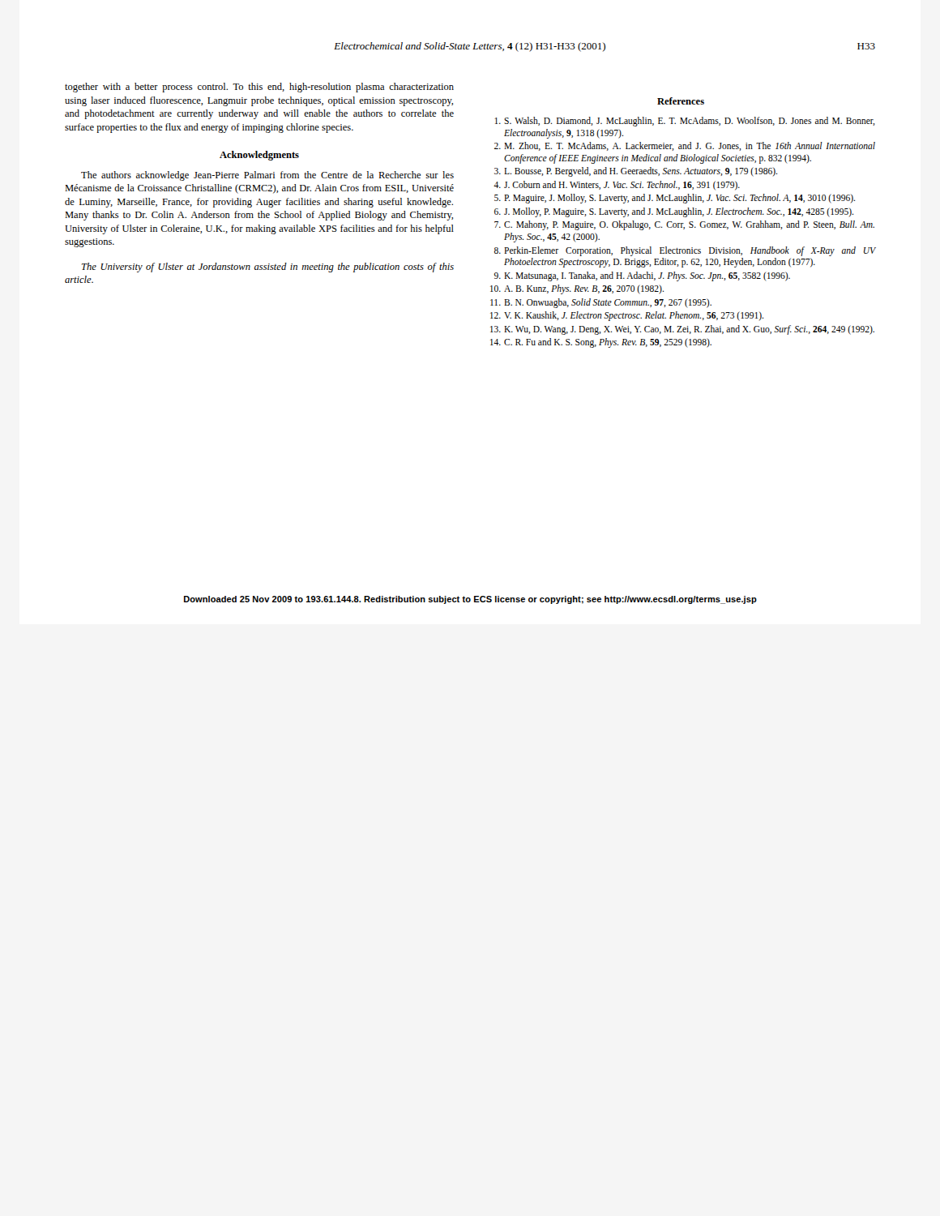Electrochemical and Solid-State Letters, 4 (12) H31-H33 (2001) H33
together with a better process control. To this end, high-resolution plasma characterization using laser induced fluorescence, Langmuir probe techniques, optical emission spectroscopy, and photodetachment are currently underway and will enable the authors to correlate the surface properties to the flux and energy of impinging chlorine species.
Acknowledgments
The authors acknowledge Jean-Pierre Palmari from the Centre de la Recherche sur les Mécanisme de la Croissance Christalline (CRMC2), and Dr. Alain Cros from ESIL, Université de Luminy, Marseille, France, for providing Auger facilities and sharing useful knowledge. Many thanks to Dr. Colin A. Anderson from the School of Applied Biology and Chemistry, University of Ulster in Coleraine, U.K., for making available XPS facilities and for his helpful suggestions.
The University of Ulster at Jordanstown assisted in meeting the publication costs of this article.
References
S. Walsh, D. Diamond, J. McLaughlin, E. T. McAdams, D. Woolfson, D. Jones and M. Bonner, Electroanalysis, 9, 1318 (1997).
M. Zhou, E. T. McAdams, A. Lackermeier, and J. G. Jones, in The 16th Annual International Conference of IEEE Engineers in Medical and Biological Societies, p. 832 (1994).
L. Bousse, P. Bergveld, and H. Geeraedts, Sens. Actuators, 9, 179 (1986).
J. Coburn and H. Winters, J. Vac. Sci. Technol., 16, 391 (1979).
P. Maguire, J. Molloy, S. Laverty, and J. McLaughlin, J. Vac. Sci. Technol. A, 14, 3010 (1996).
J. Molloy, P. Maguire, S. Laverty, and J. McLaughlin, J. Electrochem. Soc., 142, 4285 (1995).
C. Mahony, P. Maguire, O. Okpalugo, C. Corr, S. Gomez, W. Grahham, and P. Steen, Bull. Am. Phys. Soc., 45, 42 (2000).
Perkin-Elemer Corporation, Physical Electronics Division, Handbook of X-Ray and UV Photoelectron Spectroscopy, D. Briggs, Editor, p. 62, 120, Heyden, London (1977).
K. Matsunaga, I. Tanaka, and H. Adachi, J. Phys. Soc. Jpn., 65, 3582 (1996).
A. B. Kunz, Phys. Rev. B, 26, 2070 (1982).
B. N. Onwuagba, Solid State Commun., 97, 267 (1995).
V. K. Kaushik, J. Electron Spectrosc. Relat. Phenom., 56, 273 (1991).
K. Wu, D. Wang, J. Deng, X. Wei, Y. Cao, M. Zei, R. Zhai, and X. Guo, Surf. Sci., 264, 249 (1992).
C. R. Fu and K. S. Song, Phys. Rev. B, 59, 2529 (1998).
Downloaded 25 Nov 2009 to 193.61.144.8. Redistribution subject to ECS license or copyright; see http://www.ecsdl.org/terms_use.jsp